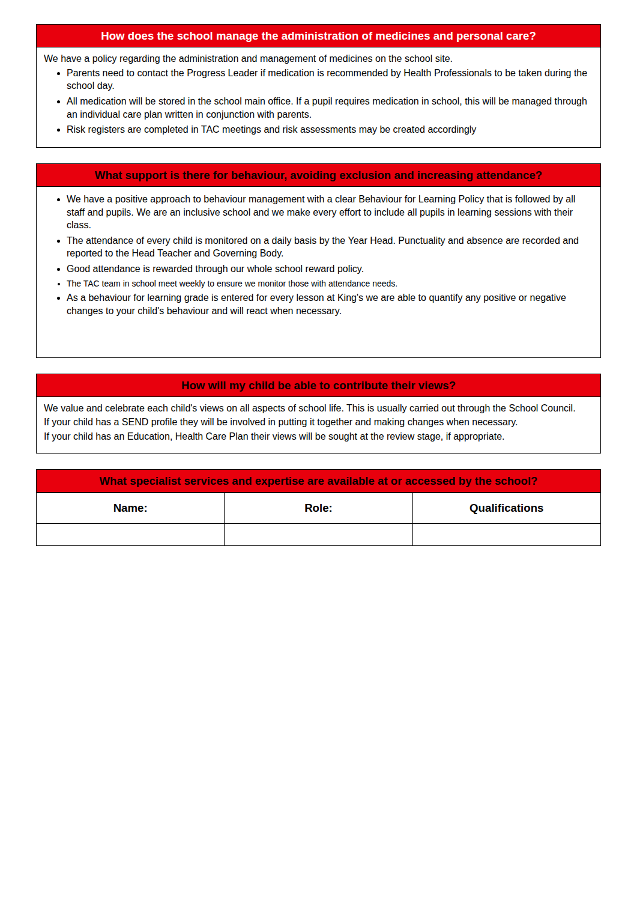How does the school manage the administration of medicines and personal care?
We have a policy regarding the administration and management of medicines on the school site.
Parents need to contact the Progress Leader if medication is recommended by Health Professionals to be taken during the school day.
All medication will be stored in the school main office. If a pupil requires medication in school, this will be managed through an individual care plan written in conjunction with parents.
Risk registers are completed in TAC meetings and risk assessments may be created accordingly
What support is there for behaviour, avoiding exclusion and increasing attendance?
We have a positive approach to behaviour management with a clear Behaviour for Learning Policy that is followed by all staff and pupils. We are an inclusive school and we make every effort to include all pupils in learning sessions with their class.
The attendance of every child is monitored on a daily basis by the Year Head. Punctuality and absence are recorded and reported to the Head Teacher and Governing Body.
Good attendance is rewarded through our whole school reward policy.
The TAC team in school meet weekly to ensure we monitor those with attendance needs.
As a behaviour for learning grade is entered for every lesson at King's we are able to quantify any positive or negative changes to your child's behaviour and will react when necessary.
How will my child be able to contribute their views?
We value and celebrate each child's views on all aspects of school life. This is usually carried out through the School Council.
If your child has a SEND profile they will be involved in putting it together and making changes when necessary.
If your child has an Education, Health Care Plan their views will be sought at the review stage, if appropriate.
What specialist services and expertise are available at or accessed by the school?
| Name: | Role: | Qualifications |
| --- | --- | --- |